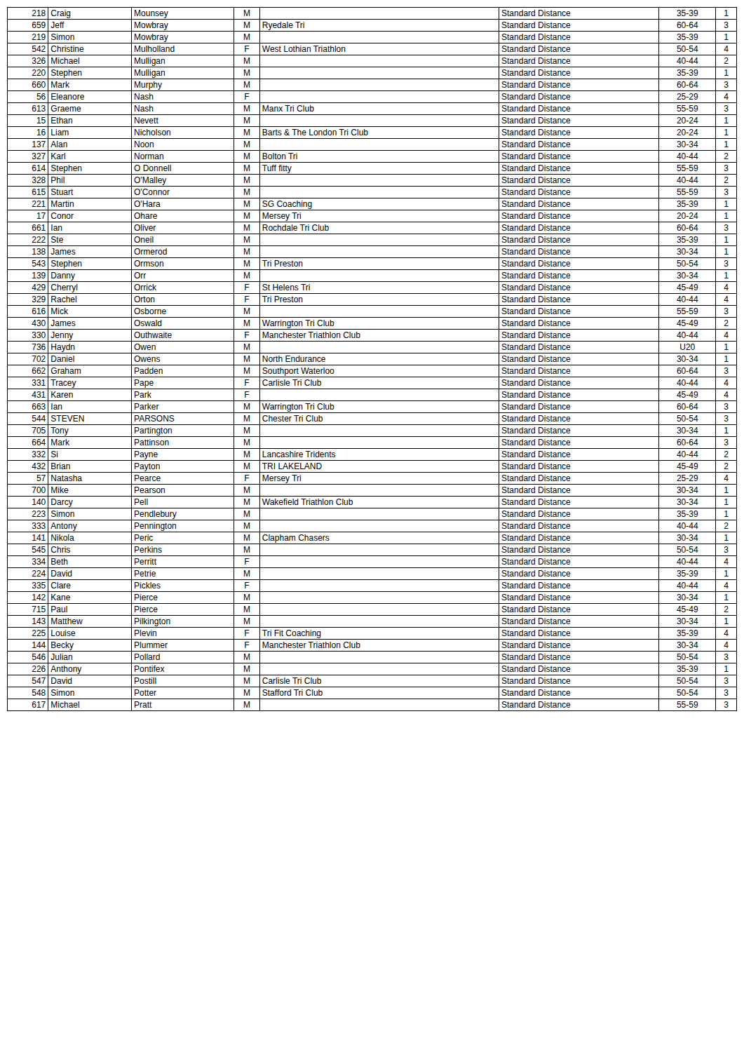| 218 | Craig | Mounsey | M | | Standard Distance | 35-39 | 1 |
| 659 | Jeff | Mowbray | M | Ryedale Tri | Standard Distance | 60-64 | 3 |
| 219 | Simon | Mowbray | M | | Standard Distance | 35-39 | 1 |
| 542 | Christine | Mulholland | F | West Lothian Triathlon | Standard Distance | 50-54 | 4 |
| 326 | Michael | Mulligan | M | | Standard Distance | 40-44 | 2 |
| 220 | Stephen | Mulligan | M | | Standard Distance | 35-39 | 1 |
| 660 | Mark | Murphy | M | | Standard Distance | 60-64 | 3 |
| 56 | Eleanore | Nash | F | | Standard Distance | 25-29 | 4 |
| 613 | Graeme | Nash | M | Manx Tri Club | Standard Distance | 55-59 | 3 |
| 15 | Ethan | Nevett | M | | Standard Distance | 20-24 | 1 |
| 16 | Liam | Nicholson | M | Barts & The London Tri Club | Standard Distance | 20-24 | 1 |
| 137 | Alan | Noon | M | | Standard Distance | 30-34 | 1 |
| 327 | Karl | Norman | M | Bolton Tri | Standard Distance | 40-44 | 2 |
| 614 | Stephen | O Donnell | M | Tuff fitty | Standard Distance | 55-59 | 3 |
| 328 | Phil | O'Malley | M | | Standard Distance | 40-44 | 2 |
| 615 | Stuart | O'Connor | M | | Standard Distance | 55-59 | 3 |
| 221 | Martin | O'Hara | M | SG Coaching | Standard Distance | 35-39 | 1 |
| 17 | Conor | Ohare | M | Mersey Tri | Standard Distance | 20-24 | 1 |
| 661 | Ian | Oliver | M | Rochdale Tri Club | Standard Distance | 60-64 | 3 |
| 222 | Ste | Oneil | M | | Standard Distance | 35-39 | 1 |
| 138 | James | Ormerod | M | | Standard Distance | 30-34 | 1 |
| 543 | Stephen | Ormson | M | Tri Preston | Standard Distance | 50-54 | 3 |
| 139 | Danny | Orr | M | | Standard Distance | 30-34 | 1 |
| 429 | Cherryl | Orrick | F | St Helens Tri | Standard Distance | 45-49 | 4 |
| 329 | Rachel | Orton | F | Tri Preston | Standard Distance | 40-44 | 4 |
| 616 | Mick | Osborne | M | | Standard Distance | 55-59 | 3 |
| 430 | James | Oswald | M | Warrington Tri Club | Standard Distance | 45-49 | 2 |
| 330 | Jenny | Outhwaite | F | Manchester Triathlon Club | Standard Distance | 40-44 | 4 |
| 736 | Haydn | Owen | M | | Standard Distance | U20 | 1 |
| 702 | Daniel | Owens | M | North Endurance | Standard Distance | 30-34 | 1 |
| 662 | Graham | Padden | M | Southport Waterloo | Standard Distance | 60-64 | 3 |
| 331 | Tracey | Pape | F | Carlisle Tri Club | Standard Distance | 40-44 | 4 |
| 431 | Karen | Park | F | | Standard Distance | 45-49 | 4 |
| 663 | Ian | Parker | M | Warrington Tri Club | Standard Distance | 60-64 | 3 |
| 544 | STEVEN | PARSONS | M | Chester Tri Club | Standard Distance | 50-54 | 3 |
| 705 | Tony | Partington | M | | Standard Distance | 30-34 | 1 |
| 664 | Mark | Pattinson | M | | Standard Distance | 60-64 | 3 |
| 332 | Si | Payne | M | Lancashire Tridents | Standard Distance | 40-44 | 2 |
| 432 | Brian | Payton | M | TRI LAKELAND | Standard Distance | 45-49 | 2 |
| 57 | Natasha | Pearce | F | Mersey Tri | Standard Distance | 25-29 | 4 |
| 700 | Mike | Pearson | M | | Standard Distance | 30-34 | 1 |
| 140 | Darcy | Pell | M | Wakefield Triathlon Club | Standard Distance | 30-34 | 1 |
| 223 | Simon | Pendlebury | M | | Standard Distance | 35-39 | 1 |
| 333 | Antony | Pennington | M | | Standard Distance | 40-44 | 2 |
| 141 | Nikola | Peric | M | Clapham Chasers | Standard Distance | 30-34 | 1 |
| 545 | Chris | Perkins | M | | Standard Distance | 50-54 | 3 |
| 334 | Beth | Perritt | F | | Standard Distance | 40-44 | 4 |
| 224 | David | Petrie | M | | Standard Distance | 35-39 | 1 |
| 335 | Clare | Pickles | F | | Standard Distance | 40-44 | 4 |
| 142 | Kane | Pierce | M | | Standard Distance | 30-34 | 1 |
| 715 | Paul | Pierce | M | | Standard Distance | 45-49 | 2 |
| 143 | Matthew | Pilkington | M | | Standard Distance | 30-34 | 1 |
| 225 | Louise | Plevin | F | Tri Fit Coaching | Standard Distance | 35-39 | 4 |
| 144 | Becky | Plummer | F | Manchester Triathlon Club | Standard Distance | 30-34 | 4 |
| 546 | Julian | Pollard | M | | Standard Distance | 50-54 | 3 |
| 226 | Anthony | Pontifex | M | | Standard Distance | 35-39 | 1 |
| 547 | David | Postill | M | Carlisle Tri Club | Standard Distance | 50-54 | 3 |
| 548 | Simon | Potter | M | Stafford Tri Club | Standard Distance | 50-54 | 3 |
| 617 | Michael | Pratt | M | | Standard Distance | 55-59 | 3 |